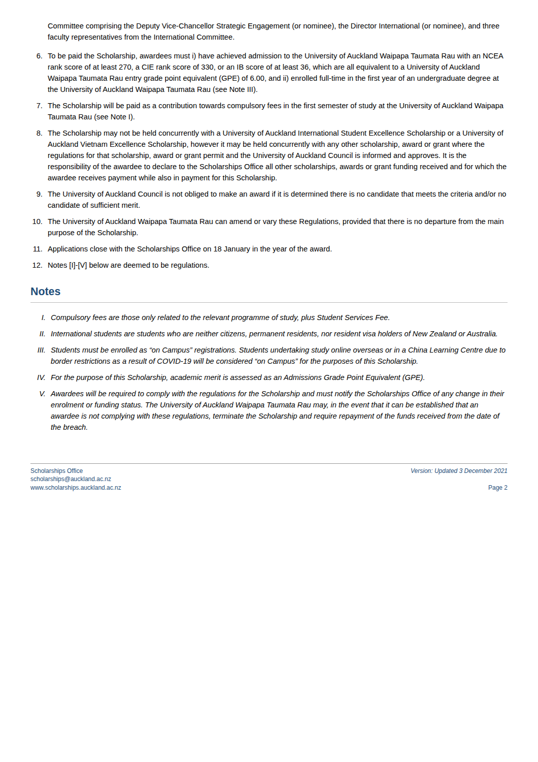Committee comprising the Deputy Vice-Chancellor Strategic Engagement (or nominee), the Director International (or nominee), and three faculty representatives from the International Committee.
To be paid the Scholarship, awardees must i) have achieved admission to the University of Auckland Waipapa Taumata Rau with an NCEA rank score of at least 270, a CIE rank score of 330, or an IB score of at least 36, which are all equivalent to a University of Auckland Waipapa Taumata Rau entry grade point equivalent (GPE) of 6.00, and ii) enrolled full-time in the first year of an undergraduate degree at the University of Auckland Waipapa Taumata Rau (see Note III).
The Scholarship will be paid as a contribution towards compulsory fees in the first semester of study at the University of Auckland Waipapa Taumata Rau (see Note I).
The Scholarship may not be held concurrently with a University of Auckland International Student Excellence Scholarship or a University of Auckland Vietnam Excellence Scholarship, however it may be held concurrently with any other scholarship, award or grant where the regulations for that scholarship, award or grant permit and the University of Auckland Council is informed and approves. It is the responsibility of the awardee to declare to the Scholarships Office all other scholarships, awards or grant funding received and for which the awardee receives payment while also in payment for this Scholarship.
The University of Auckland Council is not obliged to make an award if it is determined there is no candidate that meets the criteria and/or no candidate of sufficient merit.
The University of Auckland Waipapa Taumata Rau can amend or vary these Regulations, provided that there is no departure from the main purpose of the Scholarship.
Applications close with the Scholarships Office on 18 January in the year of the award.
Notes [I]-[V] below are deemed to be regulations.
Notes
Compulsory fees are those only related to the relevant programme of study, plus Student Services Fee.
International students are students who are neither citizens, permanent residents, nor resident visa holders of New Zealand or Australia.
Students must be enrolled as “on Campus” registrations. Students undertaking study online overseas or in a China Learning Centre due to border restrictions as a result of COVID-19 will be considered “on Campus” for the purposes of this Scholarship.
For the purpose of this Scholarship, academic merit is assessed as an Admissions Grade Point Equivalent (GPE).
Awardees will be required to comply with the regulations for the Scholarship and must notify the Scholarships Office of any change in their enrolment or funding status. The University of Auckland Waipapa Taumata Rau may, in the event that it can be established that an awardee is not complying with these regulations, terminate the Scholarship and require repayment of the funds received from the date of the breach.
Scholarships Office
scholarships@auckland.ac.nz
www.scholarships.auckland.ac.nz
Version: Updated 3 December 2021
Page 2